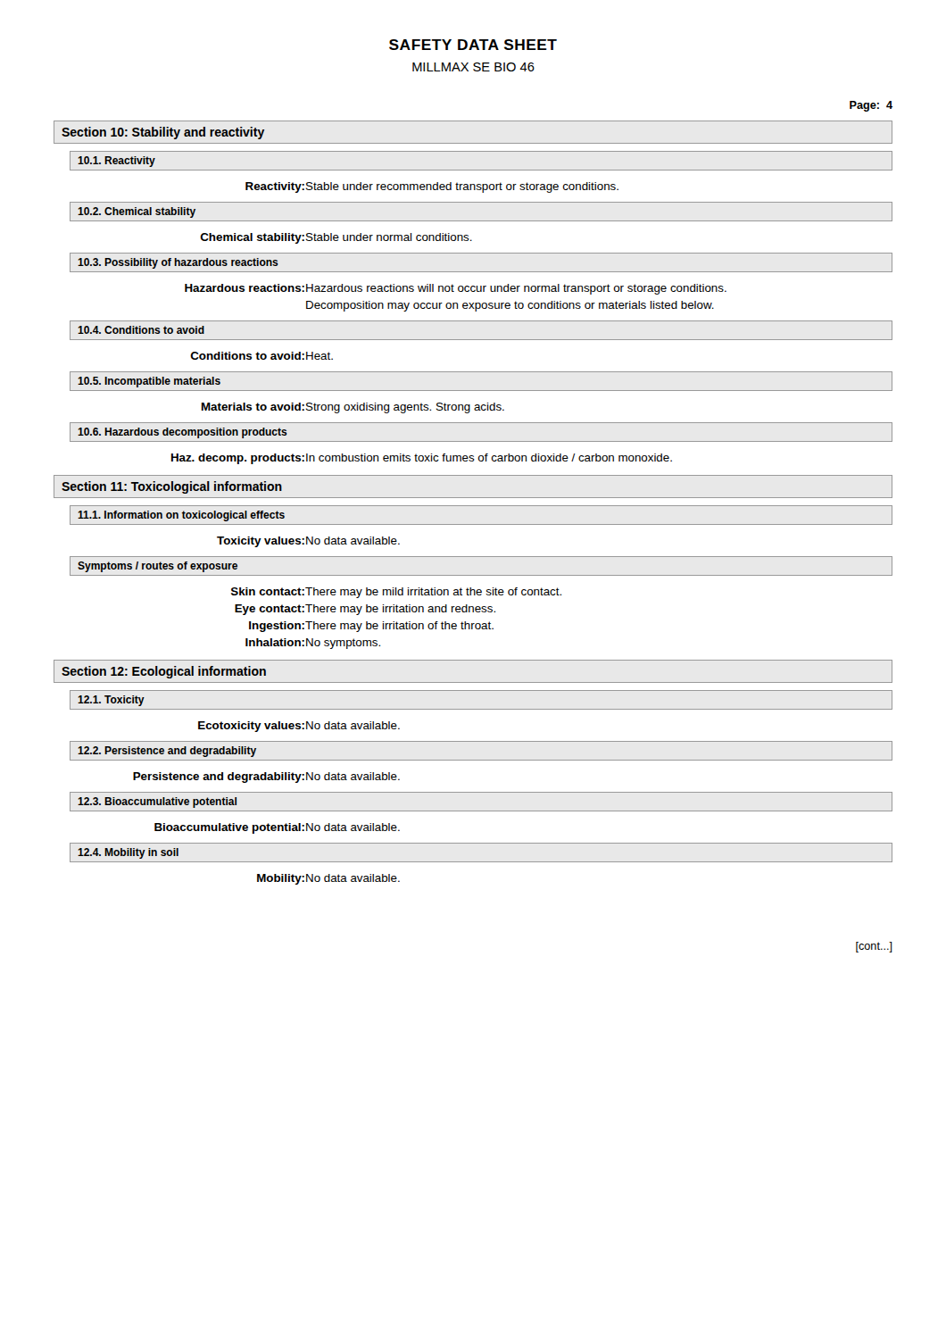SAFETY DATA SHEET
MILLMAX SE BIO 46
Page: 4
Section 10: Stability and reactivity
10.1. Reactivity
| Reactivity: | Stable under recommended transport or storage conditions. |
10.2. Chemical stability
| Chemical stability: | Stable under normal conditions. |
10.3. Possibility of hazardous reactions
| Hazardous reactions: | Hazardous reactions will not occur under normal transport or storage conditions. |
| | Decomposition may occur on exposure to conditions or materials listed below. |
10.4. Conditions to avoid
| Conditions to avoid: | Heat. |
10.5. Incompatible materials
| Materials to avoid: | Strong oxidising agents. Strong acids. |
10.6. Hazardous decomposition products
| Haz. decomp. products: | In combustion emits toxic fumes of carbon dioxide / carbon monoxide. |
Section 11: Toxicological information
11.1. Information on toxicological effects
| Toxicity values: | No data available. |
Symptoms / routes of exposure
| Skin contact: | There may be mild irritation at the site of contact. |
| Eye contact: | There may be irritation and redness. |
| Ingestion: | There may be irritation of the throat. |
| Inhalation: | No symptoms. |
Section 12: Ecological information
12.1. Toxicity
| Ecotoxicity values: | No data available. |
12.2. Persistence and degradability
| Persistence and degradability: | No data available. |
12.3. Bioaccumulative potential
| Bioaccumulative potential: | No data available. |
12.4. Mobility in soil
| Mobility: | No data available. |
[cont...]